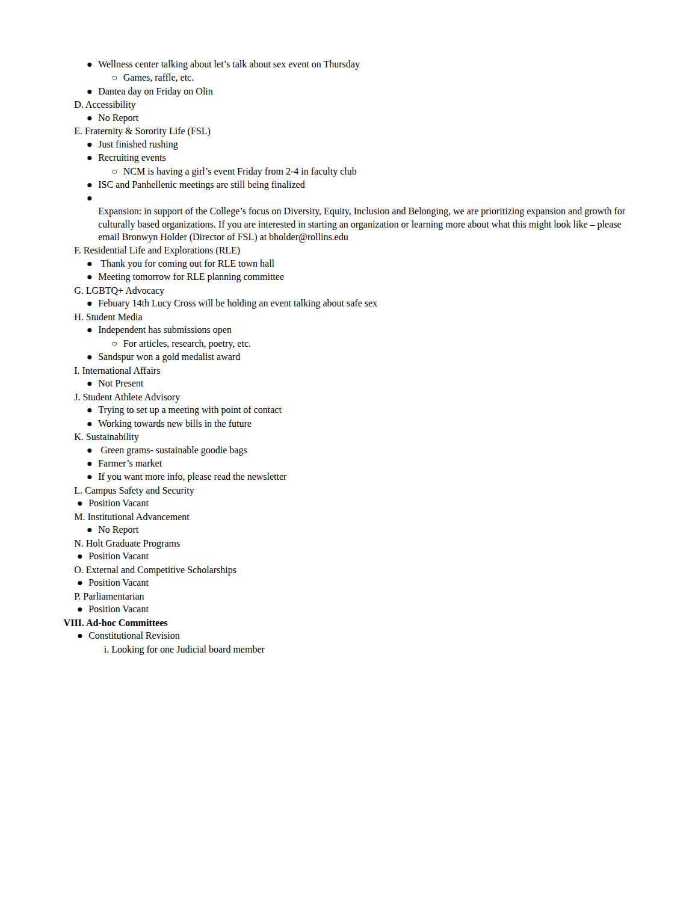Wellness center talking about let’s talk about sex event on Thursday
Games, raffle, etc.
Dantea day on Friday on Olin
D. Accessibility
No Report
E. Fraternity & Sorority Life (FSL)
Just finished rushing
Recruiting events
NCM is having a girl’s event Friday from 2-4 in faculty club
ISC and Panhellenic meetings are still being finalized
Expansion: in support of the College’s focus on Diversity, Equity, Inclusion and Belonging, we are prioritizing expansion and growth for culturally based organizations. If you are interested in starting an organization or learning more about what this might look like – please email Bronwyn Holder (Director of FSL) at bholder@rollins.edu
F. Residential Life and Explorations (RLE)
Thank you for coming out for RLE town hall
Meeting tomorrow for RLE planning committee
G. LGBTQ+ Advocacy
Febuary 14th Lucy Cross will be holding an event talking about safe sex
H. Student Media
Independent has submissions open
For articles, research, poetry, etc.
Sandspur won a gold medalist award
I. International Affairs
Not Present
J. Student Athlete Advisory
Trying to set up a meeting with point of contact
Working towards new bills in the future
K. Sustainability
Green grams- sustainable goodie bags
Farmer’s market
If you want more info, please read the newsletter
L. Campus Safety and Security
Position Vacant
M. Institutional Advancement
No Report
N. Holt Graduate Programs
Position Vacant
O. External and Competitive Scholarships
Position Vacant
P. Parliamentarian
Position Vacant
VIII. Ad-hoc Committees
Constitutional Revision
i. Looking for one Judicial board member